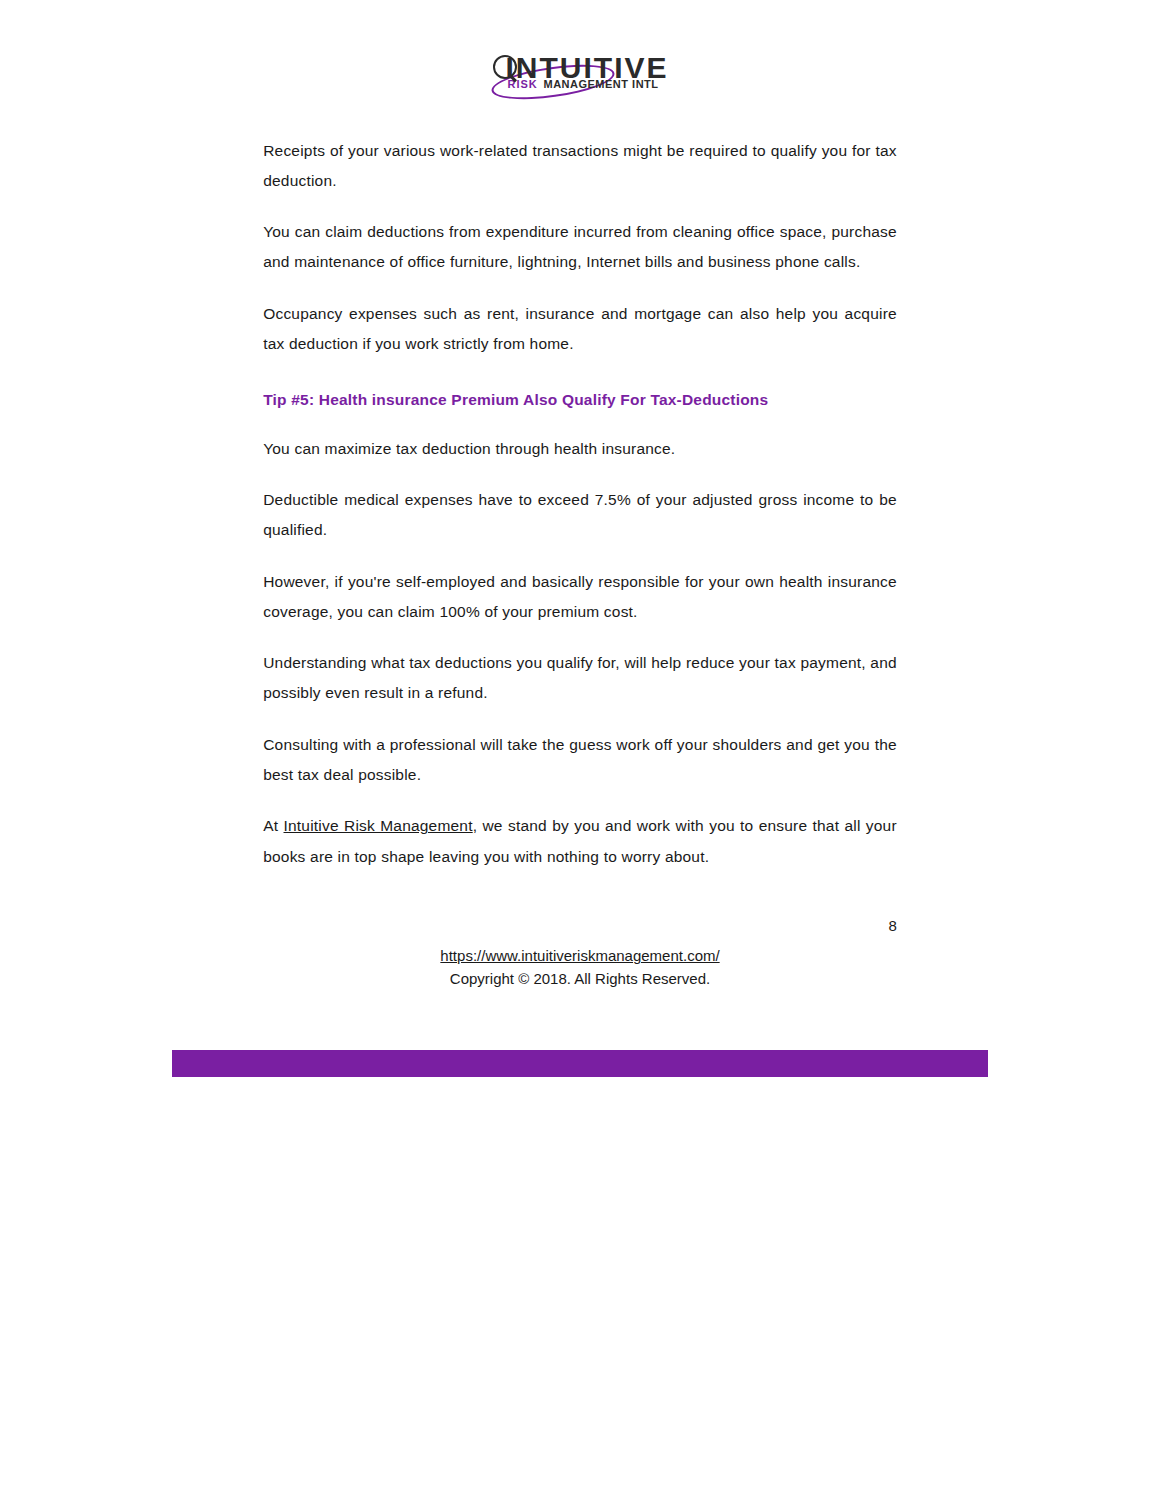INTUITIVE
RISK
MANAGEMENT INTL
Receipts of your various work-related transactions might be required to qualify you for tax deduction.
You can claim deductions from expenditure incurred from cleaning office space, purchase and maintenance of office furniture, lightning, Internet bills and business phone calls.
Occupancy expenses such as rent, insurance and mortgage can also help you acquire tax deduction if you work strictly from home.
Tip #5: Health insurance Premium Also Qualify For Tax-Deductions
You can maximize tax deduction through health insurance.
Deductible medical expenses have to exceed 7.5% of your adjusted gross income to be qualified.
However, if you're self-employed and basically responsible for your own health insurance coverage, you can claim 100% of your premium cost.
Understanding what tax deductions you qualify for, will help reduce your tax payment, and possibly even result in a refund.
Consulting with a professional will take the guess work off your shoulders and get you the best tax deal possible.
At Intuitive Risk Management, we stand by you and work with you to ensure that all your books are in top shape leaving you with nothing to worry about.
8
https://www.intuitiveriskmanagement.com/
Copyright © 2018. All Rights Reserved.